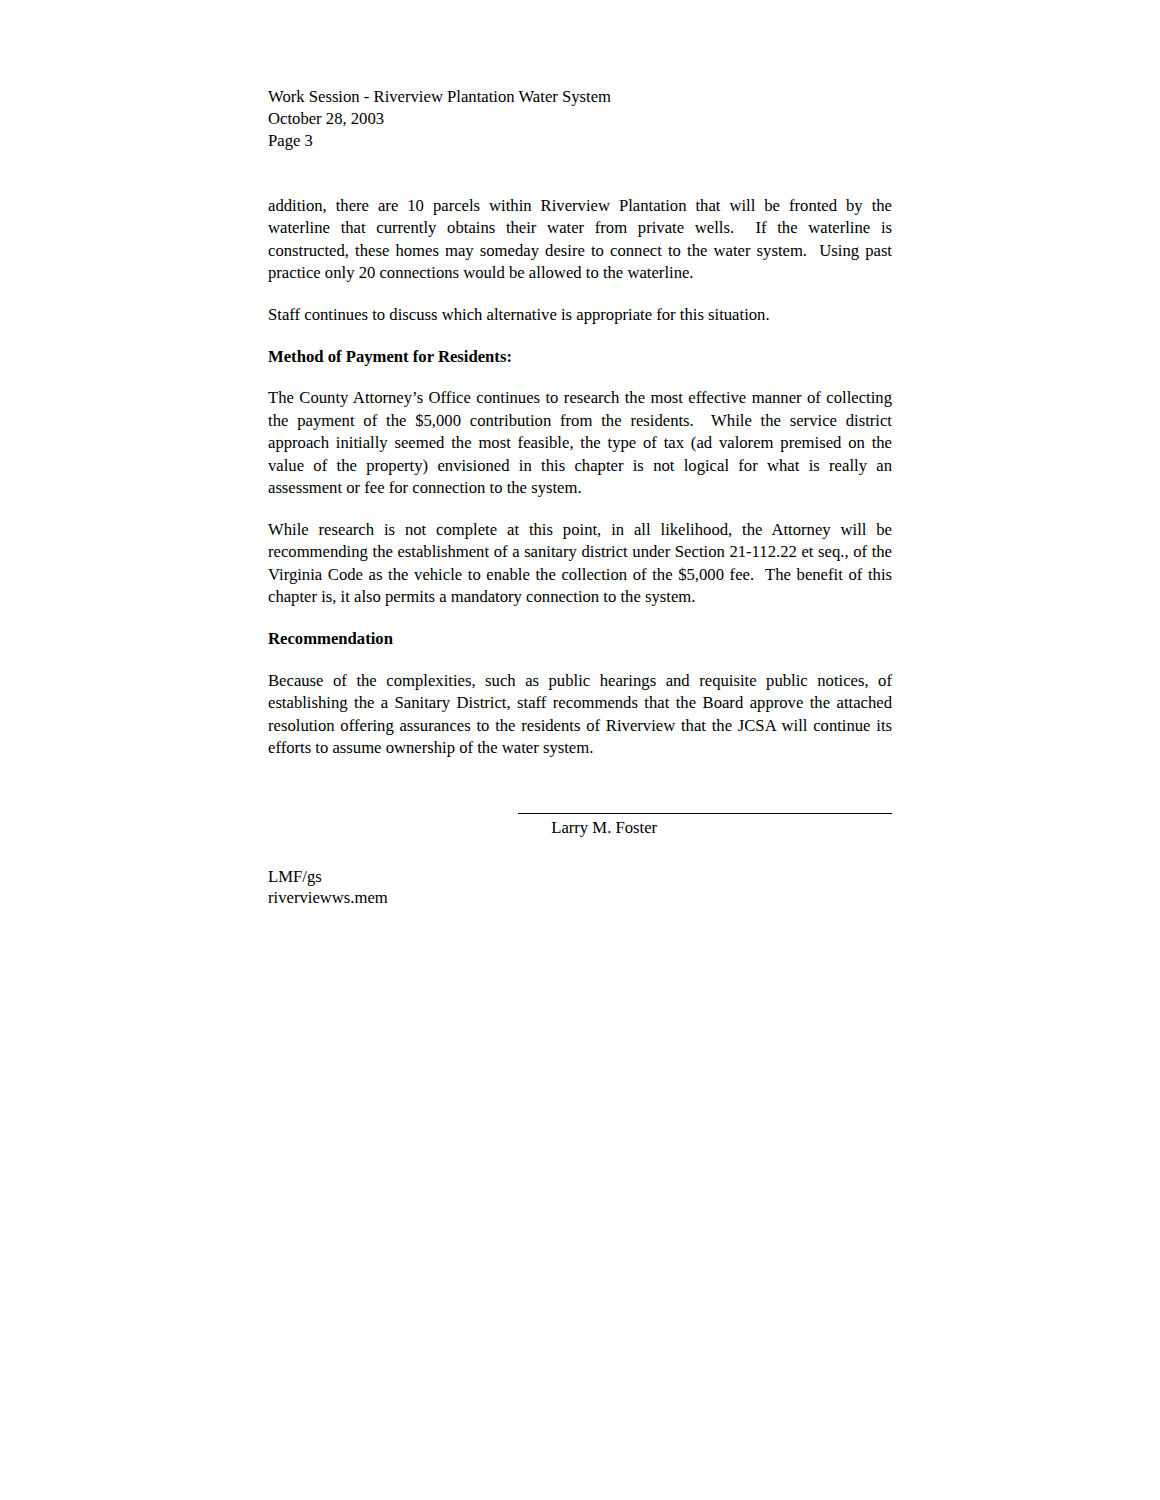Work Session - Riverview Plantation Water System
October 28, 2003
Page 3
addition, there are 10 parcels within Riverview Plantation that will be fronted by the waterline that currently obtains their water from private wells. If the waterline is constructed, these homes may someday desire to connect to the water system. Using past practice only 20 connections would be allowed to the waterline.
Staff continues to discuss which alternative is appropriate for this situation.
Method of Payment for Residents:
The County Attorney’s Office continues to research the most effective manner of collecting the payment of the $5,000 contribution from the residents. While the service district approach initially seemed the most feasible, the type of tax (ad valorem premised on the value of the property) envisioned in this chapter is not logical for what is really an assessment or fee for connection to the system.
While research is not complete at this point, in all likelihood, the Attorney will be recommending the establishment of a sanitary district under Section 21-112.22 et seq., of the Virginia Code as the vehicle to enable the collection of the $5,000 fee. The benefit of this chapter is, it also permits a mandatory connection to the system.
Recommendation
Because of the complexities, such as public hearings and requisite public notices, of establishing the a Sanitary District, staff recommends that the Board approve the attached resolution offering assurances to the residents of Riverview that the JCSA will continue its efforts to assume ownership of the water system.
Larry M. Foster
LMF/gs
riverviewws.mem